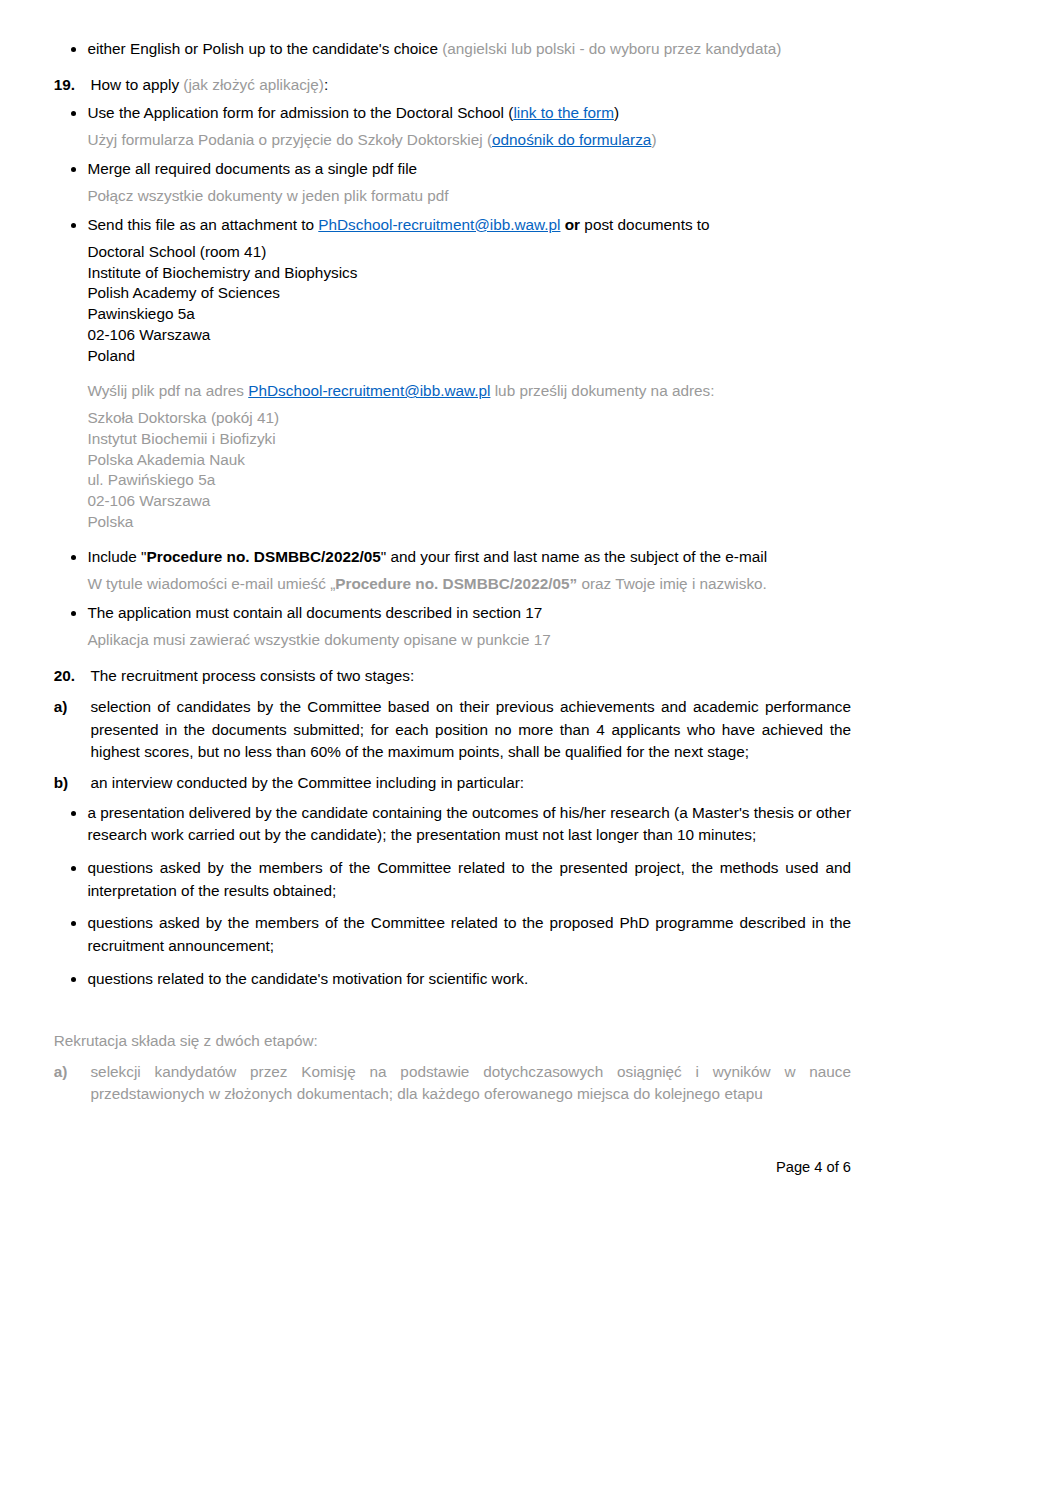either English or Polish up to the candidate's choice (angielski lub polski - do wyboru przez kandydata)
19.
How to apply (jak złożyć aplikację):
Use the Application form for admission to the Doctoral School (link to the form)
Użyj formularza Podania o przyjęcie do Szkoły Doktorskiej (odnośnik do formularza)
Merge all required documents as a single pdf file
Połącz wszystkie dokumenty w jeden plik formatu pdf
Send this file as an attachment to PhDschool-recruitment@ibb.waw.pl or post documents to
Doctoral School (room 41)
Institute of Biochemistry and Biophysics
Polish Academy of Sciences
Pawinskiego 5a
02-106 Warszawa
Poland
Wyślij plik pdf na adres PhDschool-recruitment@ibb.waw.pl lub prześlij dokumenty na adres:
Szkoła Doktorska (pokój 41)
Instytut Biochemii i Biofizyki
Polska Akademia Nauk
ul. Pawińskiego 5a
02-106 Warszawa
Polska
Include "Procedure no. DSMBBC/2022/05" and your first and last name as the subject of the e-mail
W tytule wiadomości e-mail umieść „Procedure no. DSMBBC/2022/05” oraz Twoje imię i nazwisko.
The application must contain all documents described in section 17
Aplikacja musi zawierać wszystkie dokumenty opisane w punkcie 17
20.
The recruitment process consists of two stages:
a)
selection of candidates by the Committee based on their previous achievements and academic performance presented in the documents submitted; for each position no more than 4 applicants who have achieved the highest scores, but no less than 60% of the maximum points, shall be qualified for the next stage;
b)
an interview conducted by the Committee including in particular:
a presentation delivered by the candidate containing the outcomes of his/her research (a Master's thesis or other research work carried out by the candidate); the presentation must not last longer than 10 minutes;
questions asked by the members of the Committee related to the presented project, the methods used and interpretation of the results obtained;
questions asked by the members of the Committee related to the proposed PhD programme described in the recruitment announcement;
questions related to the candidate's motivation for scientific work.
Rekrutacja składa się z dwóch etapów:
a)
selekcji kandydatów przez Komisję na podstawie dotychczasowych osiągnięć i wyników w nauce przedstawionych w złożonych dokumentach; dla każdego oferowanego miejsca do kolejnego etapu
Page 4 of 6